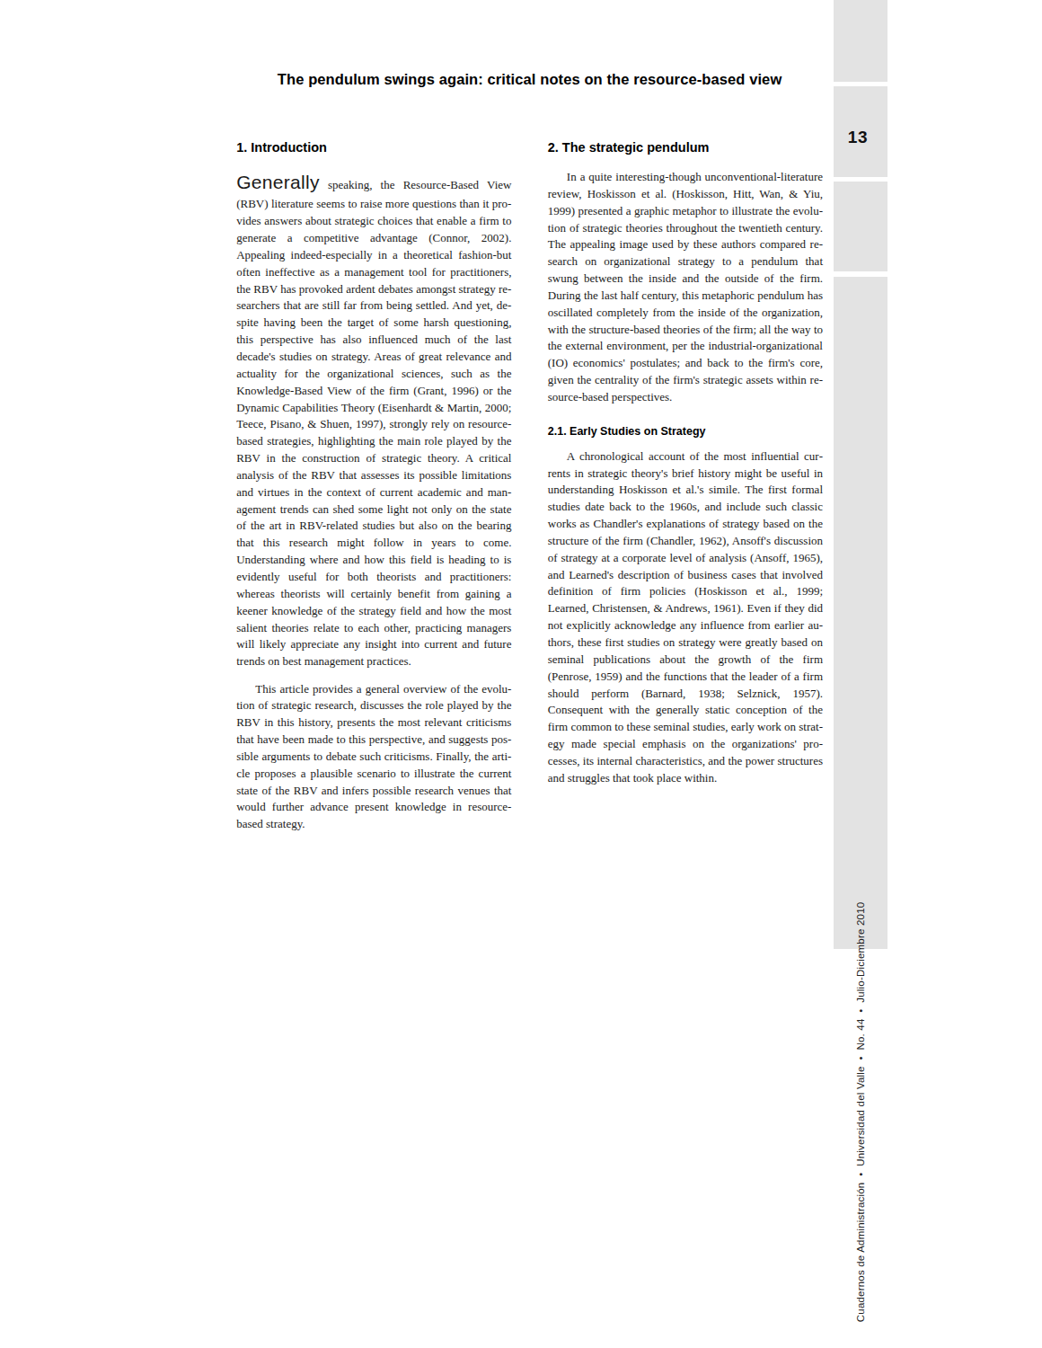13
Cuadernos de Administración • Universidad del Valle • No. 44 • Julio-Diciembre 2010
The pendulum swings again: critical notes on the resource-based view
1. Introduction
Generally speaking, the Resource-Based View (RBV) literature seems to raise more questions than it provides answers about strategic choices that enable a firm to generate a competitive advantage (Connor, 2002). Appealing indeed-especially in a theoretical fashion-but often ineffective as a management tool for practitioners, the RBV has provoked ardent debates amongst strategy researchers that are still far from being settled. And yet, despite having been the target of some harsh questioning, this perspective has also influenced much of the last decade's studies on strategy. Areas of great relevance and actuality for the organizational sciences, such as the Knowledge-Based View of the firm (Grant, 1996) or the Dynamic Capabilities Theory (Eisenhardt & Martin, 2000; Teece, Pisano, & Shuen, 1997), strongly rely on resource-based strategies, highlighting the main role played by the RBV in the construction of strategic theory. A critical analysis of the RBV that assesses its possible limitations and virtues in the context of current academic and management trends can shed some light not only on the state of the art in RBV-related studies but also on the bearing that this research might follow in years to come. Understanding where and how this field is heading to is evidently useful for both theorists and practitioners: whereas theorists will certainly benefit from gaining a keener knowledge of the strategy field and how the most salient theories relate to each other, practicing managers will likely appreciate any insight into current and future trends on best management practices.
This article provides a general overview of the evolution of strategic research, discusses the role played by the RBV in this history, presents the most relevant criticisms that have been made to this perspective, and suggests possible arguments to debate such criticisms. Finally, the article proposes a plausible scenario to illustrate the current state of the RBV and infers possible research venues that would further advance present knowledge in resource-based strategy.
2. The strategic pendulum
In a quite interesting-though unconventional-literature review, Hoskisson et al. (Hoskisson, Hitt, Wan, & Yiu, 1999) presented a graphic metaphor to illustrate the evolution of strategic theories throughout the twentieth century. The appealing image used by these authors compared research on organizational strategy to a pendulum that swung between the inside and the outside of the firm. During the last half century, this metaphoric pendulum has oscillated completely from the inside of the organization, with the structure-based theories of the firm; all the way to the external environment, per the industrial-organizational (IO) economics' postulates; and back to the firm's core, given the centrality of the firm's strategic assets within resource-based perspectives.
2.1. Early Studies on Strategy
A chronological account of the most influential currents in strategic theory's brief history might be useful in understanding Hoskisson et al.'s simile. The first formal studies date back to the 1960s, and include such classic works as Chandler's explanations of strategy based on the structure of the firm (Chandler, 1962), Ansoff's discussion of strategy at a corporate level of analysis (Ansoff, 1965), and Learned's description of business cases that involved definition of firm policies (Hoskisson et al., 1999; Learned, Christensen, & Andrews, 1961). Even if they did not explicitly acknowledge any influence from earlier authors, these first studies on strategy were greatly based on seminal publications about the growth of the firm (Penrose, 1959) and the functions that the leader of a firm should perform (Barnard, 1938; Selznick, 1957). Consequent with the generally static conception of the firm common to these seminal studies, early work on strategy made special emphasis on the organizations' processes, its internal characteristics, and the power structures and struggles that took place within.